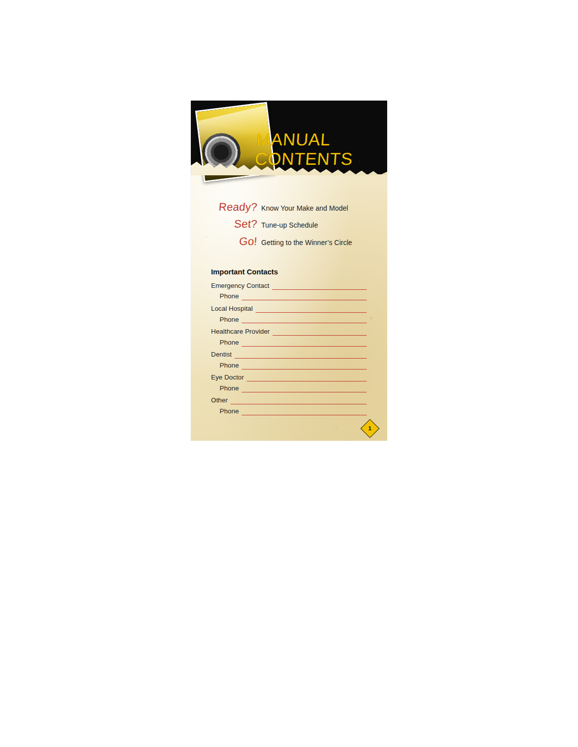Manual Contents
Ready?
Know Your Make and Model
Set?
Tune-up Schedule
Go!
Getting to the Winner’s Circle
Important Contacts
Emergency Contact
Phone
Local Hospital
Phone
Healthcare Provider
Phone
Dentist
Phone
Eye Doctor
Phone
Other
Phone
1